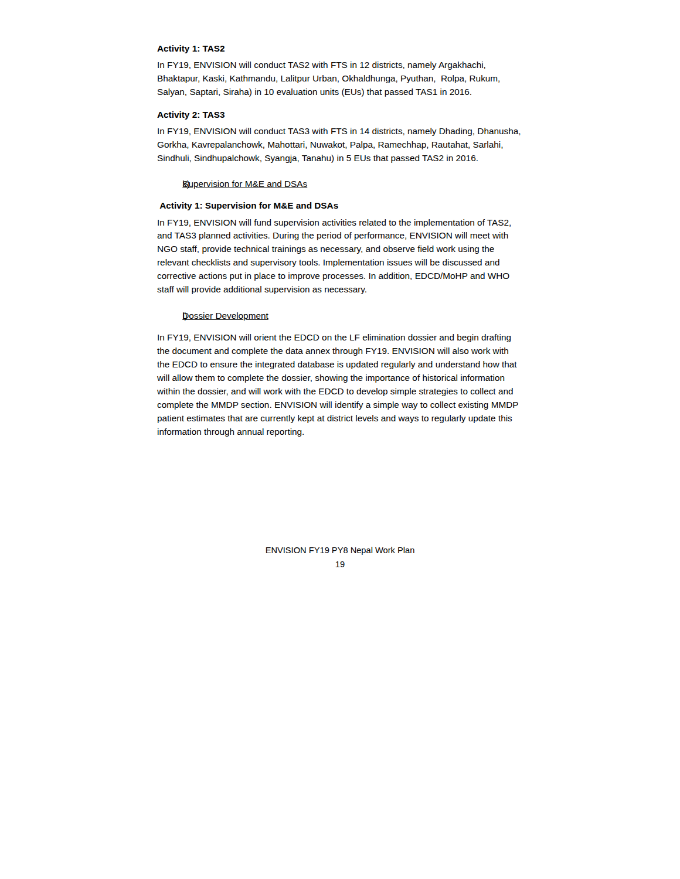Activity 1: TAS2
In FY19, ENVISION will conduct TAS2 with FTS in 12 districts, namely Argakhachi, Bhaktapur, Kaski, Kathmandu, Lalitpur Urban, Okhaldhunga, Pyuthan, Rolpa, Rukum, Salyan, Saptari, Siraha) in 10 evaluation units (EUs) that passed TAS1 in 2016.
Activity 2: TAS3
In FY19, ENVISION will conduct TAS3 with FTS in 14 districts, namely Dhading, Dhanusha, Gorkha, Kavrepalanchowk, Mahottari, Nuwakot, Palpa, Ramechhap, Rautahat, Sarlahi, Sindhuli, Sindhupalchowk, Syangja, Tanahu) in 5 EUs that passed TAS2 in 2016.
k) Supervision for M&E and DSAs
Activity 1: Supervision for M&E and DSAs
In FY19, ENVISION will fund supervision activities related to the implementation of TAS2, and TAS3 planned activities. During the period of performance, ENVISION will meet with NGO staff, provide technical trainings as necessary, and observe field work using the relevant checklists and supervisory tools. Implementation issues will be discussed and corrective actions put in place to improve processes. In addition, EDCD/MoHP and WHO staff will provide additional supervision as necessary.
l) Dossier Development
In FY19, ENVISION will orient the EDCD on the LF elimination dossier and begin drafting the document and complete the data annex through FY19. ENVISION will also work with the EDCD to ensure the integrated database is updated regularly and understand how that will allow them to complete the dossier, showing the importance of historical information within the dossier, and will work with the EDCD to develop simple strategies to collect and complete the MMDP section. ENVISION will identify a simple way to collect existing MMDP patient estimates that are currently kept at district levels and ways to regularly update this information through annual reporting.
ENVISION FY19 PY8 Nepal Work Plan
19